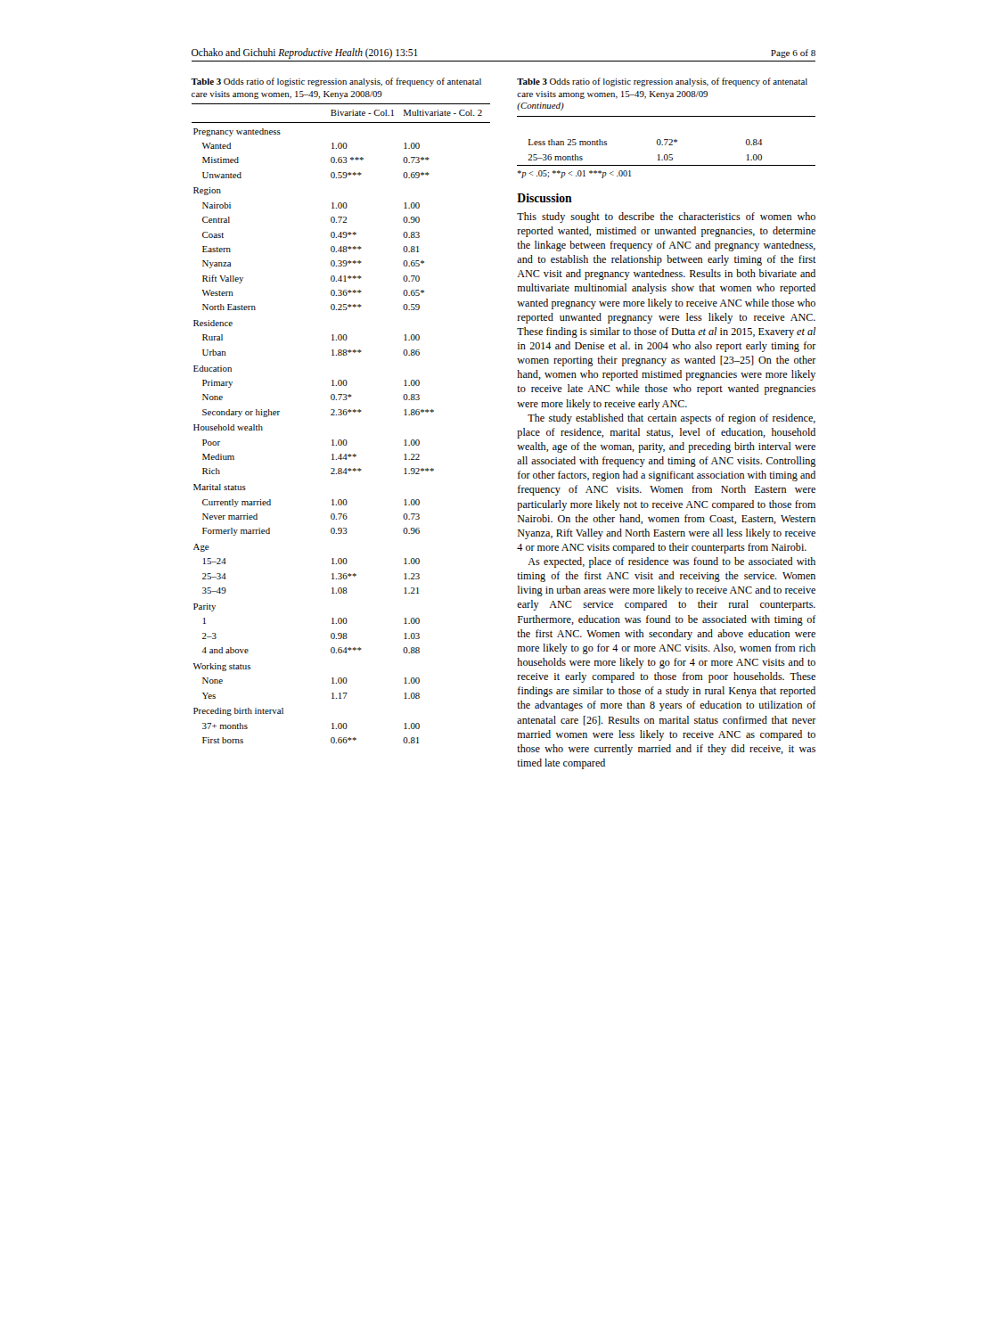Ochako and Gichuhi Reproductive Health (2016) 13:51
Page 6 of 8
Table 3 Odds ratio of logistic regression analysis, of frequency of antenatal care visits among women, 15–49, Kenya 2008/09
| | Bivariate - Col.1 | Multivariate - Col. 2 |
| --- | --- | --- |
| Pregnancy wantedness |
| Wanted | 1.00 | 1.00 |
| Mistimed | 0.63 *** | 0.73** |
| Unwanted | 0.59*** | 0.69** |
| Region |
| Nairobi | 1.00 | 1.00 |
| Central | 0.72 | 0.90 |
| Coast | 0.49** | 0.83 |
| Eastern | 0.48*** | 0.81 |
| Nyanza | 0.39*** | 0.65* |
| Rift Valley | 0.41*** | 0.70 |
| Western | 0.36*** | 0.65* |
| North Eastern | 0.25*** | 0.59 |
| Residence |
| Rural | 1.00 | 1.00 |
| Urban | 1.88*** | 0.86 |
| Education |
| Primary | 1.00 | 1.00 |
| None | 0.73* | 0.83 |
| Secondary or higher | 2.36*** | 1.86*** |
| Household wealth |
| Poor | 1.00 | 1.00 |
| Medium | 1.44** | 1.22 |
| Rich | 2.84*** | 1.92*** |
| Marital status |
| Currently married | 1.00 | 1.00 |
| Never married | 0.76 | 0.73 |
| Formerly married | 0.93 | 0.96 |
| Age |
| 15–24 | 1.00 | 1.00 |
| 25–34 | 1.36** | 1.23 |
| 35–49 | 1.08 | 1.21 |
| Parity |
| 1 | 1.00 | 1.00 |
| 2–3 | 0.98 | 1.03 |
| 4 and above | 0.64*** | 0.88 |
| Working status |
| None | 1.00 | 1.00 |
| Yes | 1.17 | 1.08 |
| Preceding birth interval |
| 37+ months | 1.00 | 1.00 |
| First borns | 0.66** | 0.81 |
Table 3 Odds ratio of logistic regression analysis, of frequency of antenatal care visits among women, 15–49, Kenya 2008/09 (Continued)
| Less than 25 months | 0.72* | 0.84 |
| 25–36 months | 1.05 | 1.00 |
*p < .05; **p < .01 ***p < .001
Discussion
This study sought to describe the characteristics of women who reported wanted, mistimed or unwanted pregnancies, to determine the linkage between frequency of ANC and pregnancy wantedness, and to establish the relationship between early timing of the first ANC visit and pregnancy wantedness. Results in both bivariate and multivariate multinomial analysis show that women who reported wanted pregnancy were more likely to receive ANC while those who reported unwanted pregnancy were less likely to receive ANC. These finding is similar to those of Dutta et al in 2015, Exavery et al in 2014 and Denise et al. in 2004 who also report early timing for women reporting their pregnancy as wanted [23–25] On the other hand, women who reported mistimed pregnancies were more likely to receive late ANC while those who report wanted pregnancies were more likely to receive early ANC.
The study established that certain aspects of region of residence, place of residence, marital status, level of education, household wealth, age of the woman, parity, and preceding birth interval were all associated with frequency and timing of ANC visits. Controlling for other factors, region had a significant association with timing and frequency of ANC visits. Women from North Eastern were particularly more likely not to receive ANC compared to those from Nairobi. On the other hand, women from Coast, Eastern, Western Nyanza, Rift Valley and North Eastern were all less likely to receive 4 or more ANC visits compared to their counterparts from Nairobi.
As expected, place of residence was found to be associated with timing of the first ANC visit and receiving the service. Women living in urban areas were more likely to receive ANC and to receive early ANC service compared to their rural counterparts. Furthermore, education was found to be associated with timing of the first ANC. Women with secondary and above education were more likely to go for 4 or more ANC visits. Also, women from rich households were more likely to go for 4 or more ANC visits and to receive it early compared to those from poor households. These findings are similar to those of a study in rural Kenya that reported the advantages of more than 8 years of education to utilization of antenatal care [26]. Results on marital status confirmed that never married women were less likely to receive ANC as compared to those who were currently married and if they did receive, it was timed late compared